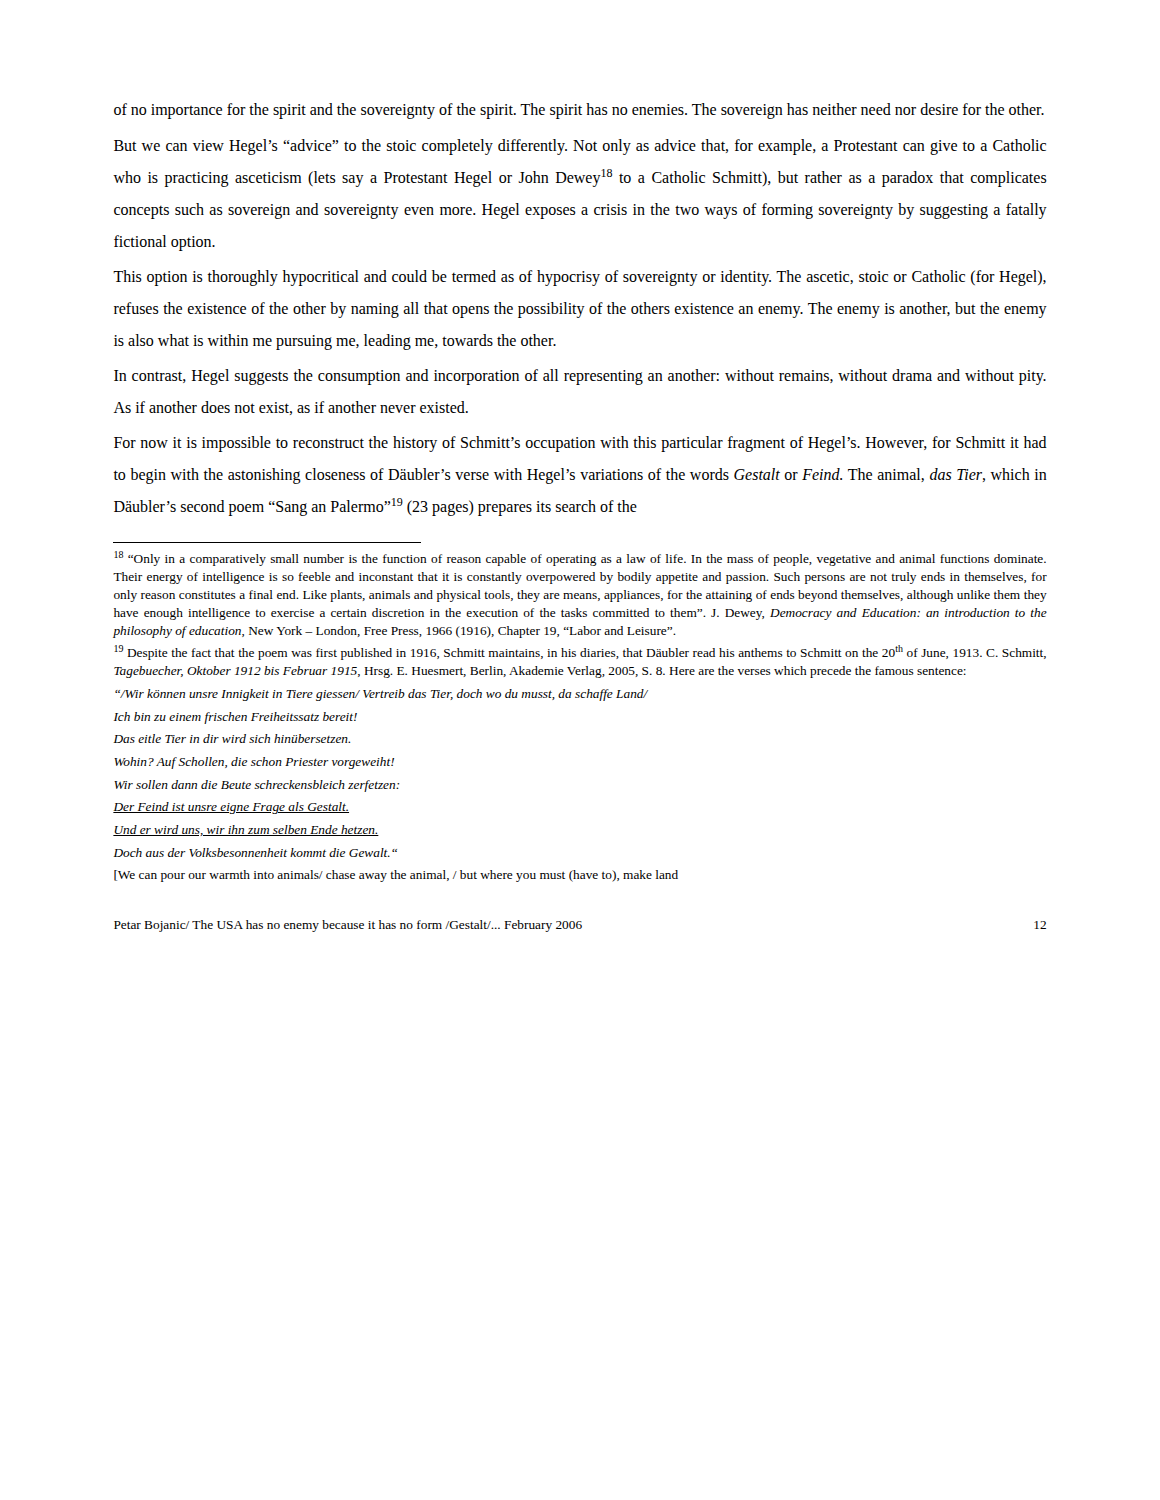of no importance for the spirit and the sovereignty of the spirit. The spirit has no enemies. The sovereign has neither need nor desire for the other.
But we can view Hegel’s “advice” to the stoic completely differently. Not only as advice that, for example, a Protestant can give to a Catholic who is practicing asceticism (lets say a Protestant Hegel or John Dewey18 to a Catholic Schmitt), but rather as a paradox that complicates concepts such as sovereign and sovereignty even more. Hegel exposes a crisis in the two ways of forming sovereignty by suggesting a fatally fictional option.
This option is thoroughly hypocritical and could be termed as of hypocrisy of sovereignty or identity. The ascetic, stoic or Catholic (for Hegel), refuses the existence of the other by naming all that opens the possibility of the others existence an enemy. The enemy is another, but the enemy is also what is within me pursuing me, leading me, towards the other.
In contrast, Hegel suggests the consumption and incorporation of all representing an another: without remains, without drama and without pity. As if another does not exist, as if another never existed.
For now it is impossible to reconstruct the history of Schmitt’s occupation with this particular fragment of Hegel’s. However, for Schmitt it had to begin with the astonishing closeness of Däubler’s verse with Hegel’s variations of the words Gestalt or Feind. The animal, das Tier, which in Däubler’s second poem “Sang an Palermo”19 (23 pages) prepares its search of the
18 “Only in a comparatively small number is the function of reason capable of operating as a law of life. In the mass of people, vegetative and animal functions dominate. Their energy of intelligence is so feeble and inconstant that it is constantly overpowered by bodily appetite and passion. Such persons are not truly ends in themselves, for only reason constitutes a final end. Like plants, animals and physical tools, they are means, appliances, for the attaining of ends beyond themselves, although unlike them they have enough intelligence to exercise a certain discretion in the execution of the tasks committed to them”. J. Dewey, Democracy and Education: an introduction to the philosophy of education, New York – London, Free Press, 1966 (1916), Chapter 19, “Labor and Leisure”.
19 Despite the fact that the poem was first published in 1916, Schmitt maintains, in his diaries, that Däubler read his anthems to Schmitt on the 20th of June, 1913. C. Schmitt, Tagebuecher, Oktober 1912 bis Februar 1915, Hrsg. E. Huesmert, Berlin, Akademie Verlag, 2005, S. 8. Here are the verses which precede the famous sentence:
“/Wir können unsre Innigkeit in Tiere giessen/ Vertreib das Tier, doch wo du musst, da schaffe Land/
Ich bin zu einem frischen Freiheitssatz bereit!
Das eitle Tier in dir wird sich hinübersetzen.
Wohin? Auf Schollen, die schon Priester vorgeweiht!
Wir sollen dann die Beute schreckensbleich zerfetzen:
Der Feind ist unsre eigne Frage als Gestalt.
Und er wird uns, wir ihn zum selben Ende hetzen.
Doch aus der Volksbesonnenheit kommt die Gewalt.“
[We can pour our warmth into animals/ chase away the animal, / but where you must (have to), make land
Petar Bojanic/ The USA has no enemy because it has no form /Gestalt/... February 2006 12